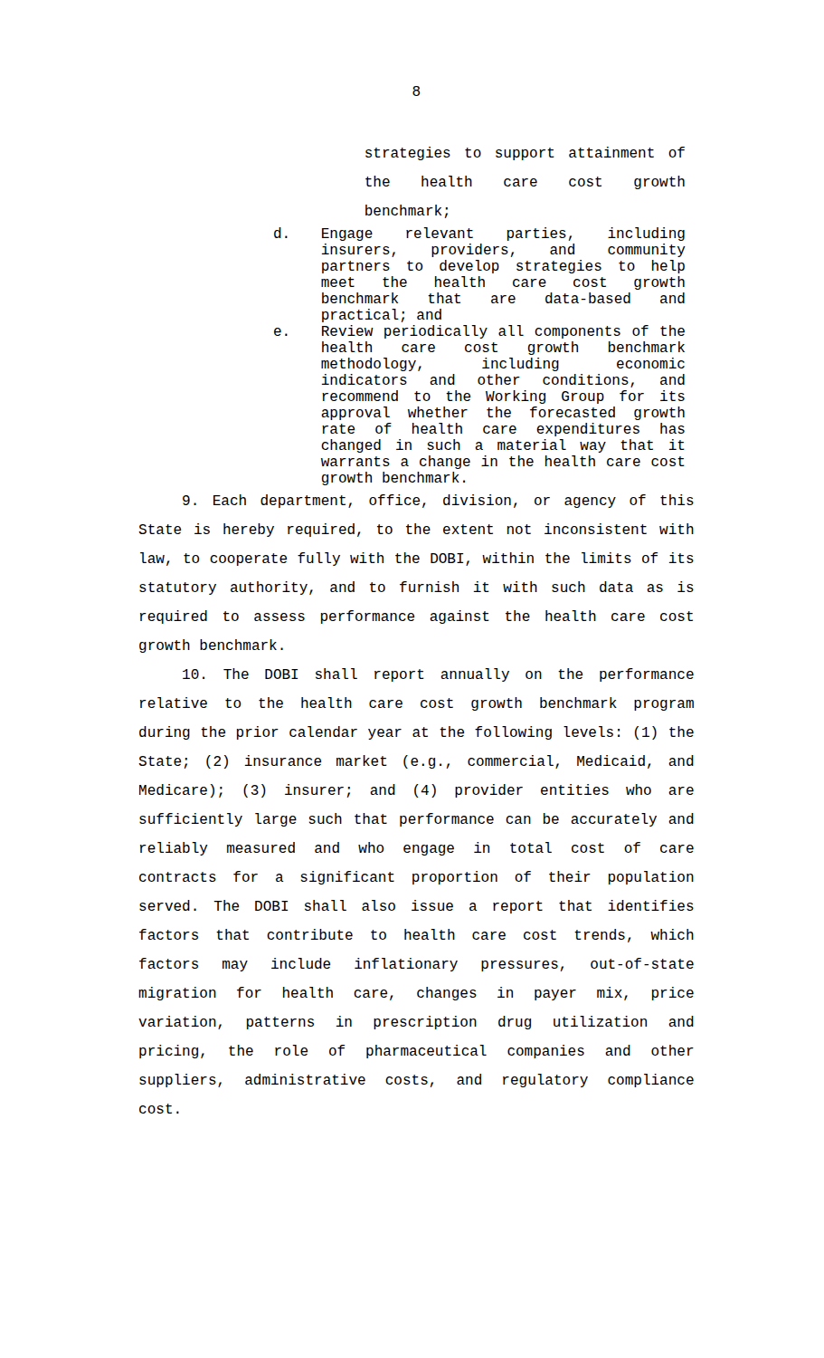8
strategies to support attainment of the health care cost growth benchmark;
d.
Engage relevant parties, including insurers, providers, and community partners to develop strategies to help meet the health care cost growth benchmark that are data-based and practical; and
e.
Review periodically all components of the health care cost growth benchmark methodology, including economic indicators and other conditions, and recommend to the Working Group for its approval whether the forecasted growth rate of health care expenditures has changed in such a material way that it warrants a change in the health care cost growth benchmark.
9. Each department, office, division, or agency of this State is hereby required, to the extent not inconsistent with law, to cooperate fully with the DOBI, within the limits of its statutory authority, and to furnish it with such data as is required to assess performance against the health care cost growth benchmark.
10. The DOBI shall report annually on the performance relative to the health care cost growth benchmark program during the prior calendar year at the following levels: (1) the State; (2) insurance market (e.g., commercial, Medicaid, and Medicare); (3) insurer; and (4) provider entities who are sufficiently large such that performance can be accurately and reliably measured and who engage in total cost of care contracts for a significant proportion of their population served. The DOBI shall also issue a report that identifies factors that contribute to health care cost trends, which factors may include inflationary pressures, out-of-state migration for health care, changes in payer mix, price variation, patterns in prescription drug utilization and pricing, the role of pharmaceutical companies and other suppliers, administrative costs, and regulatory compliance cost.